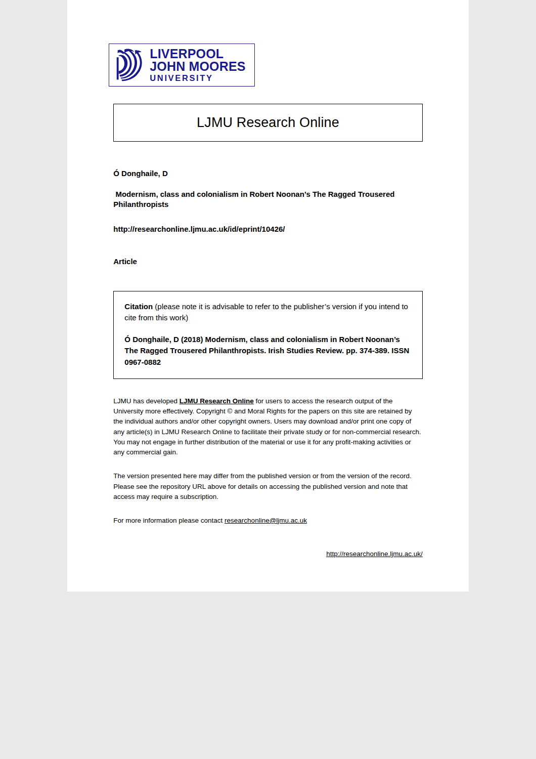LIVERPOOL JOHN MOORES UNIVERSITY
LJMU Research Online
Ó Donghaile, D
Modernism, class and colonialism in Robert Noonan’s The Ragged Trousered Philanthropists
http://researchonline.ljmu.ac.uk/id/eprint/10426/
Article
Citation (please note it is advisable to refer to the publisher’s version if you intend to cite from this work)
Ó Donghaile, D (2018) Modernism, class and colonialism in Robert Noonan’s The Ragged Trousered Philanthropists. Irish Studies Review. pp. 374-389. ISSN 0967-0882
LJMU has developed LJMU Research Online for users to access the research output of the University more effectively. Copyright © and Moral Rights for the papers on this site are retained by the individual authors and/or other copyright owners. Users may download and/or print one copy of any article(s) in LJMU Research Online to facilitate their private study or for non-commercial research. You may not engage in further distribution of the material or use it for any profit-making activities or any commercial gain.
The version presented here may differ from the published version or from the version of the record. Please see the repository URL above for details on accessing the published version and note that access may require a subscription.
For more information please contact researchonline@ljmu.ac.uk
http://researchonline.ljmu.ac.uk/